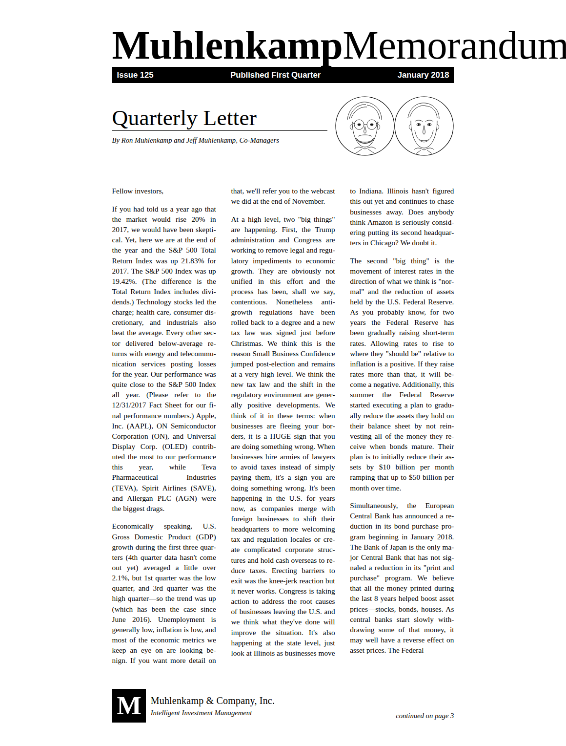Muhlenkamp Memorandum
Issue 125
Published First Quarter
January 2018
Quarterly Letter
By Ron Muhlenkamp and Jeff Muhlenkamp, Co-Managers
Fellow investors,
If you had told us a year ago that the market would rise 20% in 2017, we would have been skeptical. Yet, here we are at the end of the year and the S&P 500 Total Return Index was up 21.83% for 2017. The S&P 500 Index was up 19.42%. (The difference is the Total Return Index includes dividends.) Technology stocks led the charge; health care, consumer discretionary, and industrials also beat the average. Every other sector delivered below-average returns with energy and telecommunication services posting losses for the year. Our performance was quite close to the S&P 500 Index all year. (Please refer to the 12/31/2017 Fact Sheet for our final performance numbers.) Apple, Inc. (AAPL), ON Semiconductor Corporation (ON), and Universal Display Corp. (OLED) contributed the most to our performance this year, while Teva Pharmaceutical Industries (TEVA), Spirit Airlines (SAVE), and Allergan PLC (AGN) were the biggest drags.
Economically speaking, U.S. Gross Domestic Product (GDP) growth during the first three quarters (4th quarter data hasn't come out yet) averaged a little over 2.1%, but 1st quarter was the low quarter, and 3rd quarter was the high quarter—so the trend was up (which has been the case since June 2016). Unemployment is generally low, inflation is low, and most of the economic metrics we keep an eye on are looking benign. If you want more detail on that, we'll refer you to the webcast we did at the end of November.
At a high level, two "big things" are happening. First, the Trump administration and Congress are working to remove legal and regulatory impediments to economic growth. They are obviously not unified in this effort and the process has been, shall we say, contentious. Nonetheless anti-growth regulations have been rolled back to a degree and a new tax law was signed just before Christmas. We think this is the reason Small Business Confidence jumped post-election and remains at a very high level. We think the new tax law and the shift in the regulatory environment are generally positive developments. We think of it in these terms: when businesses are fleeing your borders, it is a HUGE sign that you are doing something wrong. When businesses hire armies of lawyers to avoid taxes instead of simply paying them, it's a sign you are doing something wrong. It's been happening in the U.S. for years now, as companies merge with foreign businesses to shift their headquarters to more welcoming tax and regulation locales or create complicated corporate structures and hold cash overseas to reduce taxes. Erecting barriers to exit was the knee-jerk reaction but it never works. Congress is taking action to address the root causes of businesses leaving the U.S. and we think what they've done will improve the situation. It's also happening at the state level, just look at Illinois as businesses move to Indiana. Illinois hasn't figured this out yet and continues to chase businesses away. Does anybody think Amazon is seriously considering putting its second headquarters in Chicago? We doubt it.
The second "big thing" is the movement of interest rates in the direction of what we think is "normal" and the reduction of assets held by the U.S. Federal Reserve. As you probably know, for two years the Federal Reserve has been gradually raising short-term rates. Allowing rates to rise to where they "should be" relative to inflation is a positive. If they raise rates more than that, it will become a negative. Additionally, this summer the Federal Reserve started executing a plan to gradually reduce the assets they hold on their balance sheet by not reinvesting all of the money they receive when bonds mature. Their plan is to initially reduce their assets by $10 billion per month ramping that up to $50 billion per month over time.
Simultaneously, the European Central Bank has announced a reduction in its bond purchase program beginning in January 2018. The Bank of Japan is the only major Central Bank that has not signaled a reduction in its "print and purchase" program. We believe that all the money printed during the last 8 years helped boost asset prices—stocks, bonds, houses. As central banks start slowly withdrawing some of that money, it may well have a reverse effect on asset prices. The Federal
M
Muhlenkamp & Company, Inc.
Intelligent Investment Management
continued on page 3